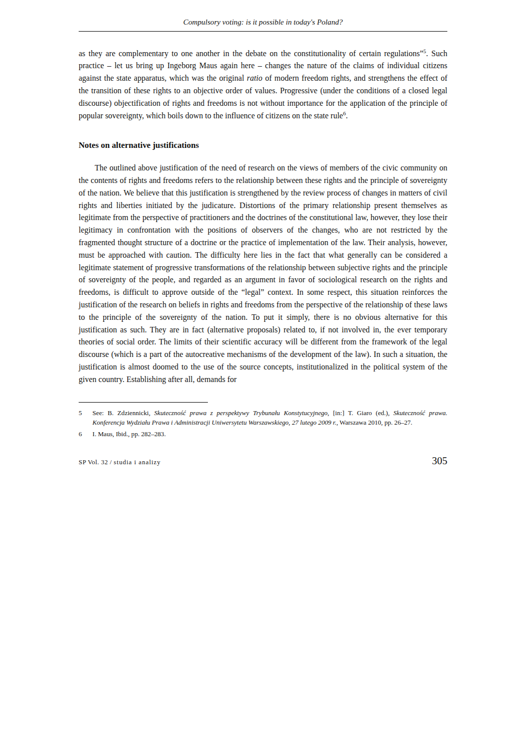Compulsory voting: is it possible in today's Poland?
as they are complementary to one another in the debate on the constitutionality of certain regulations”5. Such practice – let us bring up Ingeborg Maus again here – changes the nature of the claims of individual citizens against the state apparatus, which was the original ratio of modern freedom rights, and strengthens the effect of the transition of these rights to an objective order of values. Progressive (under the conditions of a closed legal discourse) objectification of rights and freedoms is not without importance for the application of the principle of popular sovereignty, which boils down to the influence of citizens on the state rule6.
Notes on alternative justifications
The outlined above justification of the need of research on the views of members of the civic community on the contents of rights and freedoms refers to the relationship between these rights and the principle of sovereignty of the nation. We believe that this justification is strengthened by the review process of changes in matters of civil rights and liberties initiated by the judicature. Distortions of the primary relationship present themselves as legitimate from the perspective of practitioners and the doctrines of the constitutional law, however, they lose their legitimacy in confrontation with the positions of observers of the changes, who are not restricted by the fragmented thought structure of a doctrine or the practice of implementation of the law. Their analysis, however, must be approached with caution. The difficulty here lies in the fact that what generally can be considered a legitimate statement of progressive transformations of the relationship between subjective rights and the principle of sovereignty of the people, and regarded as an argument in favor of sociological research on the rights and freedoms, is difficult to approve outside of the “legal” context. In some respect, this situation reinforces the justification of the research on beliefs in rights and freedoms from the perspective of the relationship of these laws to the principle of the sovereignty of the nation. To put it simply, there is no obvious alternative for this justification as such. They are in fact (alternative proposals) related to, if not involved in, the ever temporary theories of social order. The limits of their scientific accuracy will be different from the framework of the legal discourse (which is a part of the autocreative mechanisms of the development of the law). In such a situation, the justification is almost doomed to the use of the source concepts, institutionalized in the political system of the given country. Establishing after all, demands for
5 See: B. Zdziennicki, Skuteczność prawa z perspektywy Trybunału Konstytucyjnego, [in:] T. Giaro (ed.), Skuteczność prawa. Konferencja Wydziału Prawa i Administracji Uniwersytetu Warszawskiego, 27 lutego 2009 r., Warszawa 2010, pp. 26–27.
6 I. Maus, Ibid., pp. 282–283.
SP Vol. 32 / studia i analizy 305